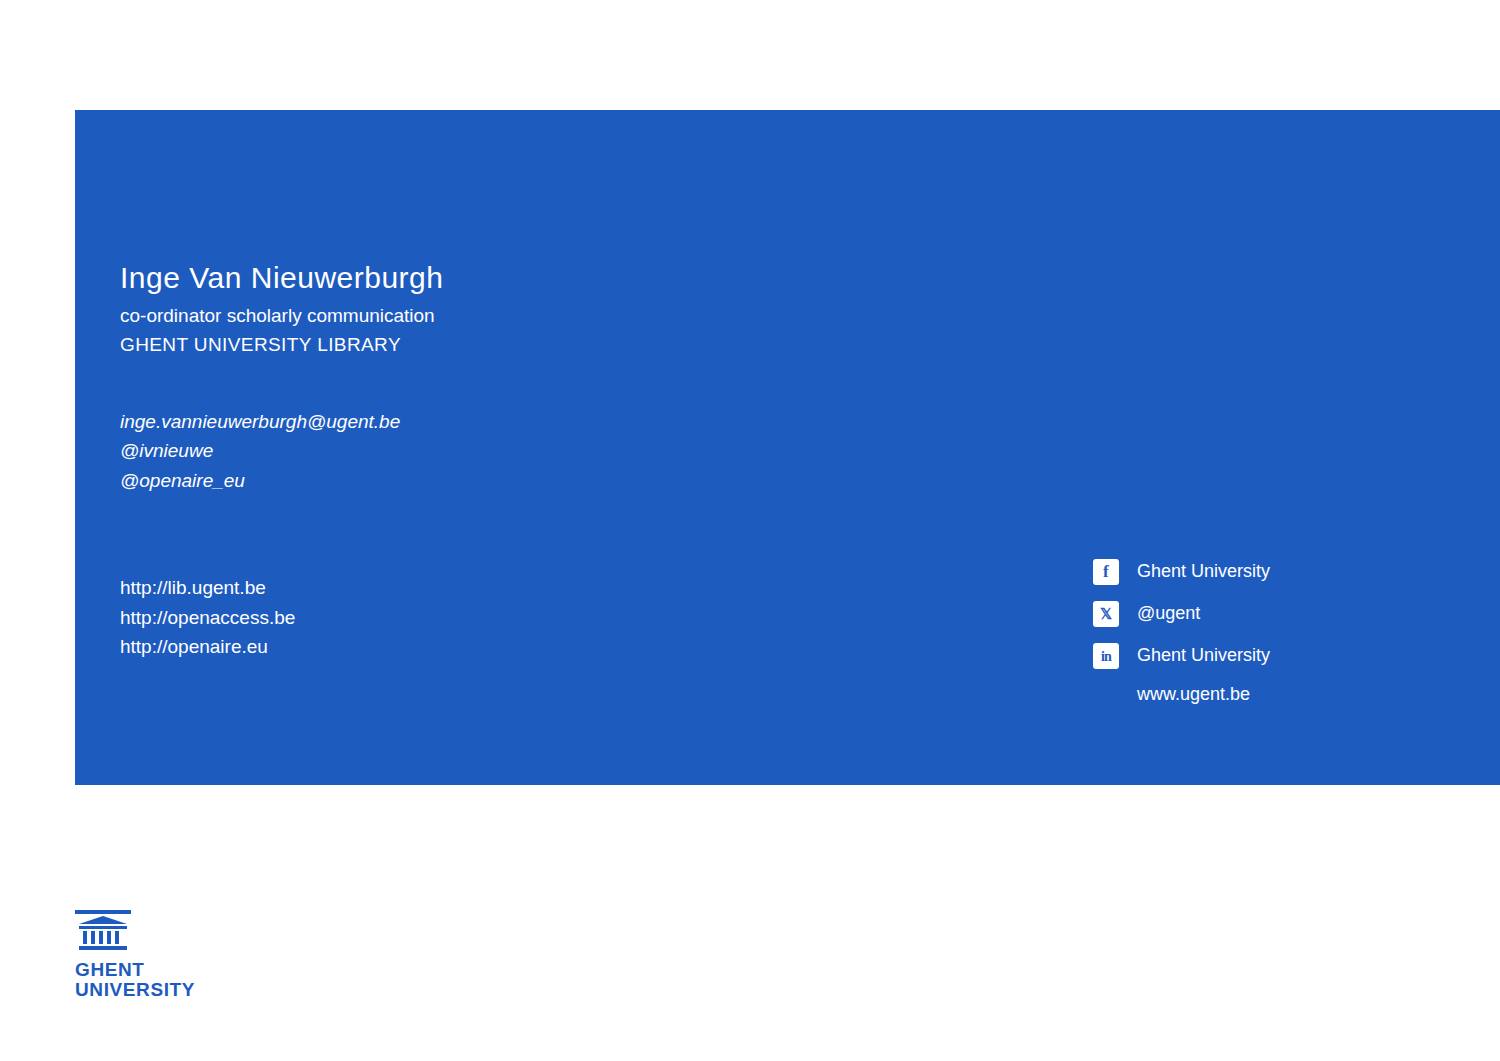Inge Van Nieuwerburgh
co-ordinator scholarly communication
GHENT UNIVERSITY LIBRARY
inge.vannieuwerburgh@ugent.be
@ivnieuwe
@openaire_eu
http://lib.ugent.be
http://openaccess.be
http://openaire.eu
fGhent University
𝕏@ugent
in Ghent University
www.ugent.be
Ghent
University